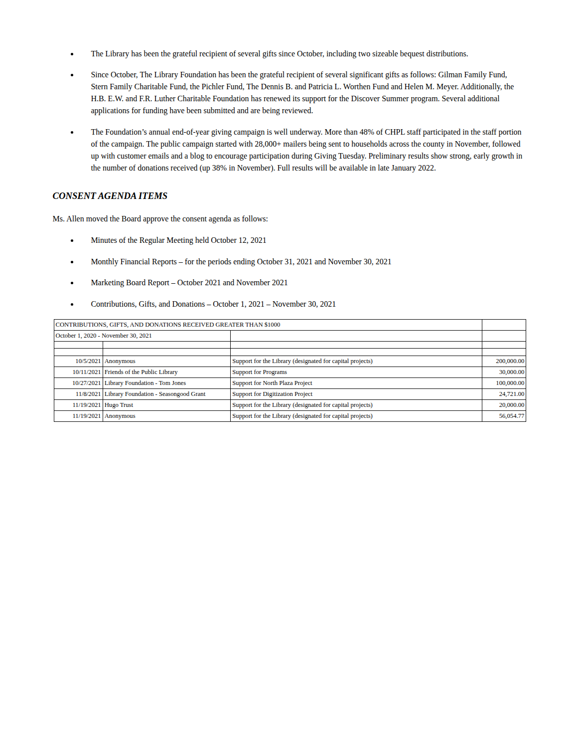The Library has been the grateful recipient of several gifts since October, including two sizeable bequest distributions.
Since October, The Library Foundation has been the grateful recipient of several significant gifts as follows: Gilman Family Fund, Stern Family Charitable Fund, the Pichler Fund, The Dennis B. and Patricia L. Worthen Fund and Helen M. Meyer. Additionally, the H.B. E.W. and F.R. Luther Charitable Foundation has renewed its support for the Discover Summer program. Several additional applications for funding have been submitted and are being reviewed.
The Foundation’s annual end-of-year giving campaign is well underway. More than 48% of CHPL staff participated in the staff portion of the campaign. The public campaign started with 28,000+ mailers being sent to households across the county in November, followed up with customer emails and a blog to encourage participation during Giving Tuesday. Preliminary results show strong, early growth in the number of donations received (up 38% in November). Full results will be available in late January 2022.
CONSENT AGENDA ITEMS
Ms. Allen moved the Board approve the consent agenda as follows:
Minutes of the Regular Meeting held October 12, 2021
Monthly Financial Reports – for the periods ending October 31, 2021 and November 30, 2021
Marketing Board Report – October 2021 and November 2021
Contributions, Gifts, and Donations – October 1, 2021 – November 30, 2021
| CONTRIBUTIONS, GIFTS, AND DONATIONS RECEIVED GREATER THAN $1000 | |
| October 1, 2020 - November 30, 2021 | | |
| 10/5/2021 | Anonymous | Support for the Library (designated for capital projects) | 200,000.00 |
| 10/11/2021 | Friends of the Public Library | Support for Programs | 30,000.00 |
| 10/27/2021 | Library Foundation - Tom Jones | Support for North Plaza Project | 100,000.00 |
| 11/8/2021 | Library Foundation - Seasongood Grant | Support for Digitization Project | 24,721.00 |
| 11/19/2021 | Hugo Trust | Support for the Library (designated for capital projects) | 20,000.00 |
| 11/19/2021 | Anonymous | Support for the Library (designated for capital projects) | 56,054.77 |